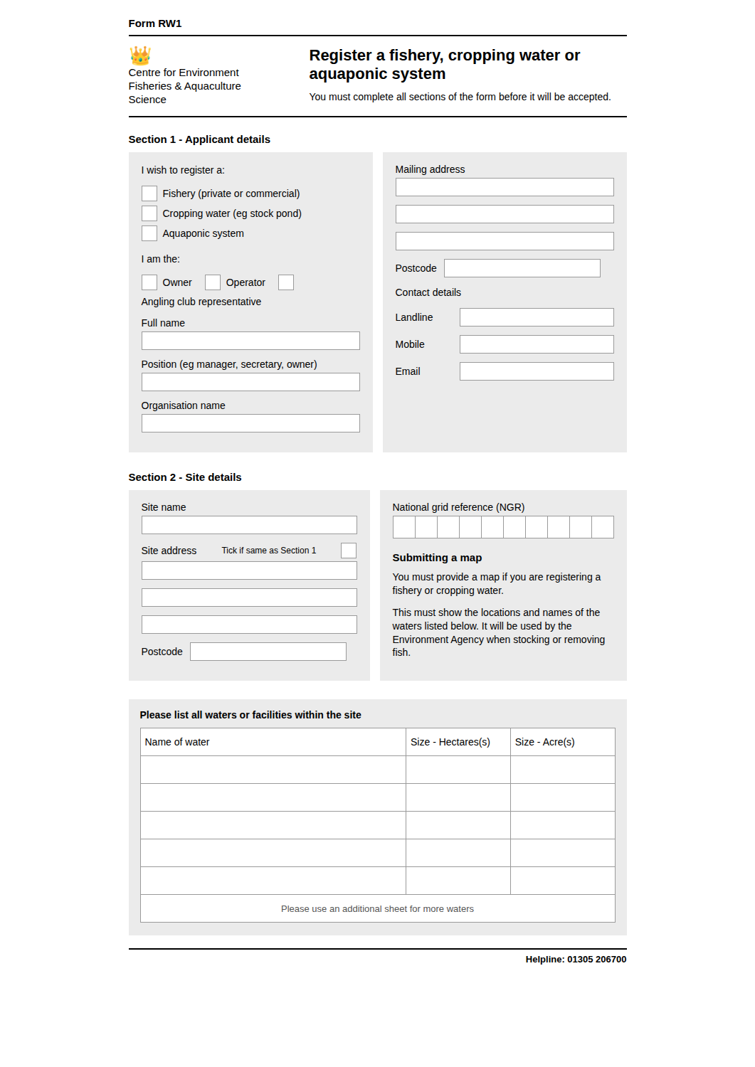Form RW1
👑
Centre for Environment
Fisheries & Aquaculture
Science
Register a fishery, cropping water or aquaponic system
You must complete all sections of the form before it will be accepted.
Section 1 - Applicant details
I wish to register a:
Fishery (private or commercial)
Cropping water (eg stock pond)
Aquaponic system
I am the:
Owner Operator Angling club representative
Full name Position (eg manager, secretary, owner) Organisation name
Mailing address
Postcode
Contact details
Landline Mobile Email
Section 2 - Site details
Site name
Site address Tick if same as Section 1
Postcode
National grid reference (NGR)
Submitting a map
You must provide a map if you are registering a fishery or cropping water.
This must show the locations and names of the waters listed below. It will be used by the Environment Agency when stocking or removing fish.
Please list all waters or facilities within the site
| Name of water | Size - Hectares(s) | Size - Acre(s) |
| --- | --- | --- |
| Please use an additional sheet for more waters |
Helpline: 01305 206700